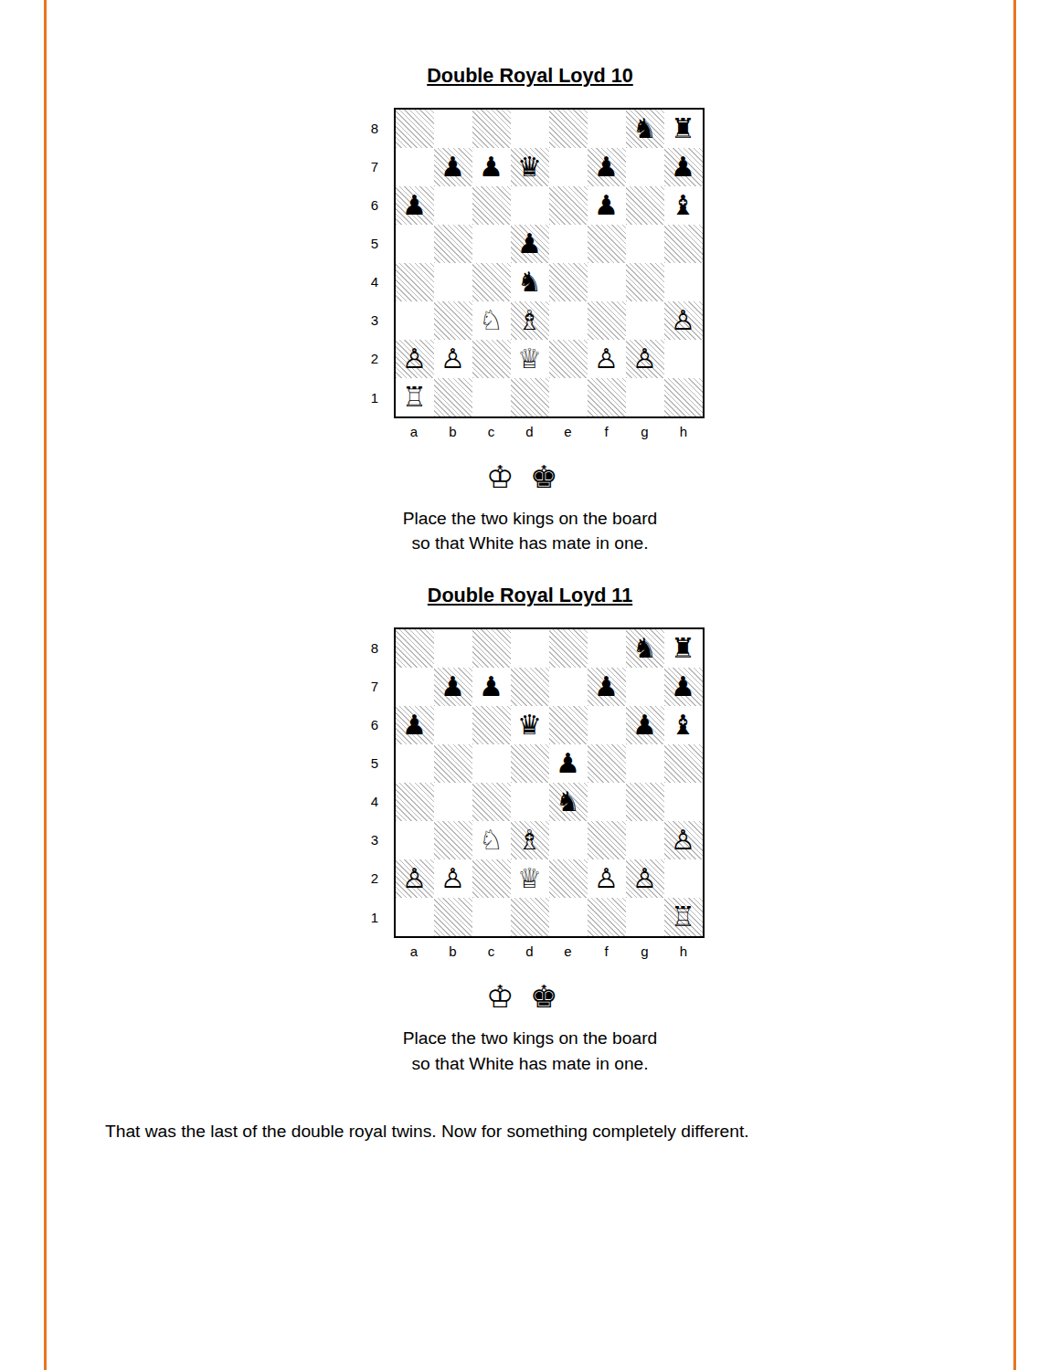Double Royal Loyd 10
| 8 | | | | | | | ♞ | ♜ |
| 7 | | ♟ | ♟ | ♛ | | ♟ | | ♟ |
| 6 | ♟ | | | | | ♟ | | ♝ |
| 5 | | | | ♟ | | | | |
| 4 | | | | ♞ | | | | |
| 3 | | | ♘ | ♗ | | | | ♙ |
| 2 | ♙ | ♙ | | ♕ | | ♙ | ♙ | |
| 1 | ♖ | | | | | | | |
| | a | b | c | d | e | f | g | h |
♔♚
Place the two kings on the board
so that White has mate in one.
Double Royal Loyd 11
| 8 | | | | | | | ♞ | ♜ |
| 7 | | ♟ | ♟ | | | ♟ | | ♟ |
| 6 | ♟ | | | ♛ | | | ♟ | ♝ |
| 5 | | | | | ♟ | | | |
| 4 | | | | | ♞ | | | |
| 3 | | | ♘ | ♗ | | | | ♙ |
| 2 | ♙ | ♙ | | ♕ | | ♙ | ♙ | |
| 1 | | | | | | | | ♖ |
| | a | b | c | d | e | f | g | h |
♔♚
Place the two kings on the board
so that White has mate in one.
That was the last of the double royal twins. Now for something completely different.